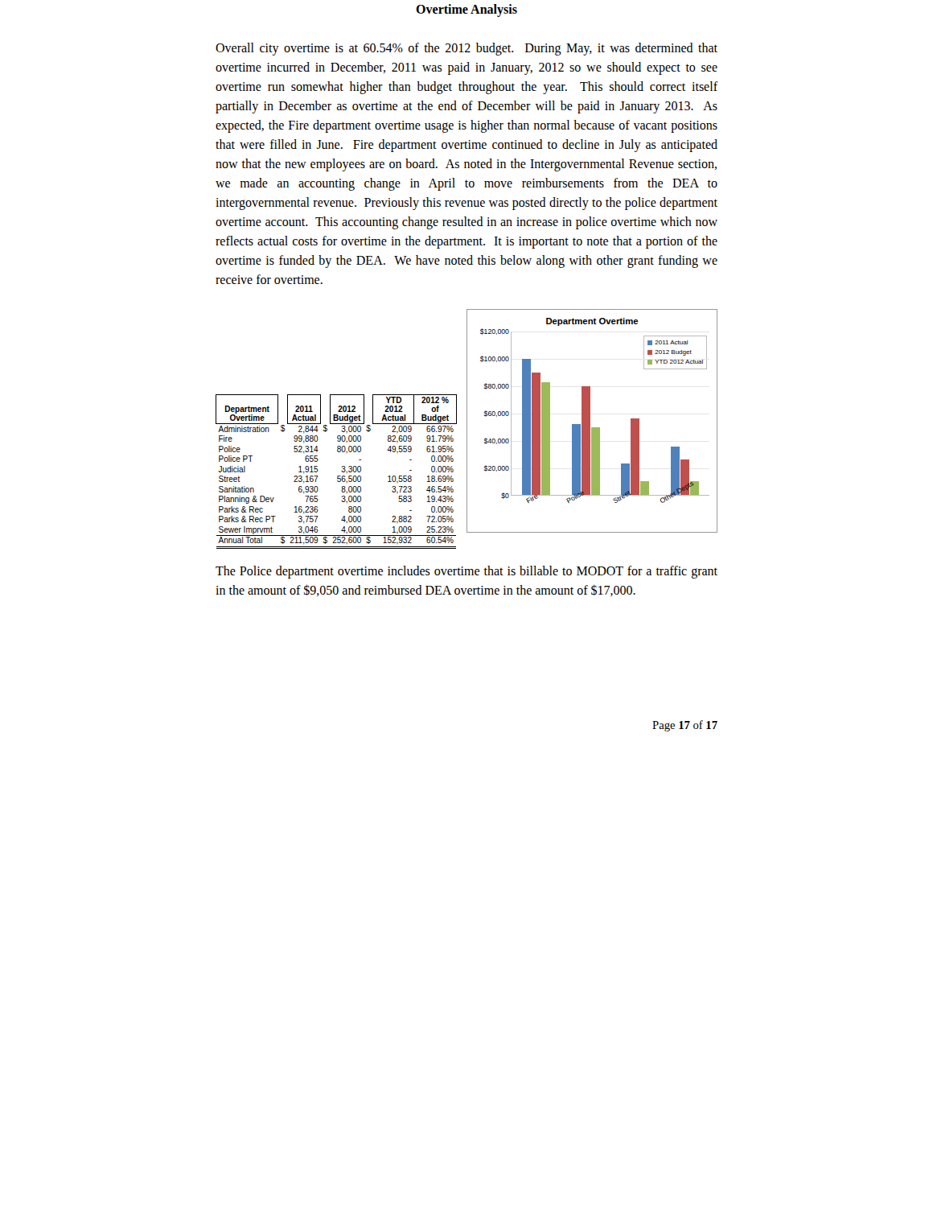Overtime Analysis
Overall city overtime is at 60.54% of the 2012 budget. During May, it was determined that overtime incurred in December, 2011 was paid in January, 2012 so we should expect to see overtime run somewhat higher than budget throughout the year. This should correct itself partially in December as overtime at the end of December will be paid in January 2013. As expected, the Fire department overtime usage is higher than normal because of vacant positions that were filled in June. Fire department overtime continued to decline in July as anticipated now that the new employees are on board. As noted in the Intergovernmental Revenue section, we made an accounting change in April to move reimbursements from the DEA to intergovernmental revenue. Previously this revenue was posted directly to the police department overtime account. This accounting change resulted in an increase in police overtime which now reflects actual costs for overtime in the department. It is important to note that a portion of the overtime is funded by the DEA. We have noted this below along with other grant funding we receive for overtime.
Department Overtime
2011 Actual
2012 Budget
YTD 2012 Actual
$120,000
$100,000
$80,000
$60,000
$40,000
$20,000
$0
Fire Police Street Other Depts
| Department Overtime | | 2011 Actual | | 2012 Budget | | YTD 2012 Actual | 2012 % of Budget |
| --- | --- | --- | --- | --- | --- | --- | --- |
| Administration | $ | 2,844 | $ | 3,000 | $ | 2,009 | 66.97% |
| Fire | | 99,880 | | 90,000 | | 82,609 | 91.79% |
| Police | | 52,314 | | 80,000 | | 49,559 | 61.95% |
| Police PT | | 655 | | - | | - | 0.00% |
| Judicial | | 1,915 | | 3,300 | | - | 0.00% |
| Street | | 23,167 | | 56,500 | | 10,558 | 18.69% |
| Sanitation | | 6,930 | | 8,000 | | 3,723 | 46.54% |
| Planning & Dev | | 765 | | 3,000 | | 583 | 19.43% |
| Parks & Rec | | 16,236 | | 800 | | - | 0.00% |
| Parks & Rec PT | | 3,757 | | 4,000 | | 2,882 | 72.05% |
| Sewer Imprvmt | | 3,046 | | 4,000 | | 1,009 | 25.23% |
| Annual Total | $ | 211,509 | $ | 252,600 | $ | 152,932 | 60.54% |
The Police department overtime includes overtime that is billable to MODOT for a traffic grant in the amount of $9,050 and reimbursed DEA overtime in the amount of $17,000.
Page 17 of 17